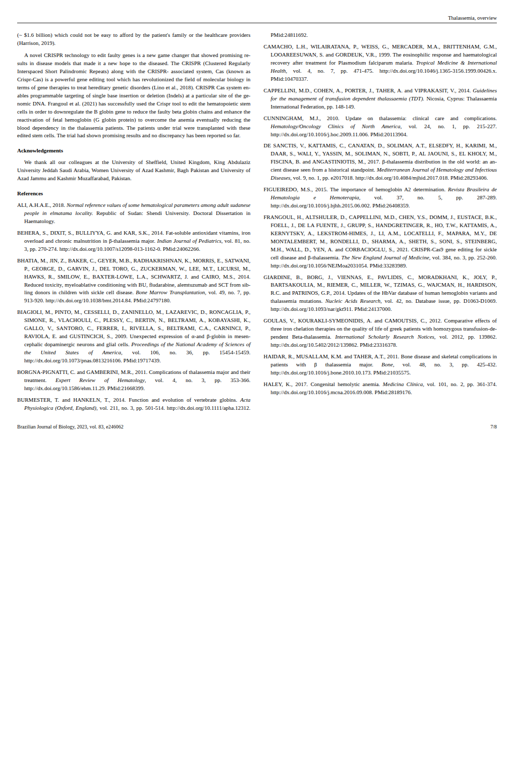Thalassemia, overview
(~ $1.6 billion) which could not be easy to afford by the patient's family or the healthcare providers (Harrison, 2019).
A novel CRISPR technology to edit faulty genes is a new game changer that showed promising results in disease models that made it a new hope to the diseased. The CRISPR (Clustered Regularly Interspaced Short Palindromic Repeats) along with the CRISPR- associated system, Cas (known as Crispr-Cas) is a powerful gene editing tool which has revolutionized the field of molecular biology in terms of gene therapies to treat hereditary genetic disorders (Lino et al., 2018). CRISPR Cas system enables programmable targeting of single base insertion or deletion (Indels) at a particular site of the genomic DNA. Frangoul et al. (2021) has successfully used the Crispr tool to edit the hematopoietic stem cells in order to downregulate the B globin gene to reduce the faulty beta globin chains and enhance the reactivation of fetal hemoglobin (G globin protein) to overcome the anemia eventually reducing the blood dependency in the thalassemia patients. The patients under trial were transplanted with these edited stem cells. The trial had shown promising results and no discrepancy has been reported so far.
Acknowledgements
We thank all our colleagues at the University of Sheffield, United Kingdom, King Abdulaziz University Jeddah Saudi Arabia, Women University of Azad Kashmir, Bagh Pakistan and University of Azad Jammu and Kashmir Muzaffarabad, Pakistan.
References
ALI, A.H.A.E., 2018. Normal reference values of some hematological parameters among adult sudanese people in elmatama locality. Republic of Sudan: Shendi University. Doctoral Dissertation in Haematology.
BEHERA, S., DIXIT, S., BULLIYYA, G. and KAR, S.K., 2014. Fat-soluble antioxidant vitamins, iron overload and chronic malnutrition in β-thalassemia major. Indian Journal of Pediatrics, vol. 81, no. 3, pp. 270-274. http://dx.doi.org/10.1007/s12098-013-1162-0. PMid:24062266.
BHATIA, M., JIN, Z., BAKER, C., GEYER, M.B., RADHAKRISHNAN, K., MORRIS, E., SATWANI, P., GEORGE, D., GARVIN, J., DEL TORO, G., ZUCKERMAN, W., LEE, M.T., LICURSI, M., HAWKS, R., SMILOW, E., BAXTER-LOWE, L.A., SCHWARTZ, J. and CAIRO, M.S., 2014. Reduced toxicity, myeloablative conditioning with BU, fludarabine, alemtuzumab and SCT from sibling donors in children with sickle cell disease. Bone Marrow Transplantation, vol. 49, no. 7, pp. 913-920. http://dx.doi.org/10.1038/bmt.2014.84. PMid:24797180.
BIAGIOLI, M., PINTO, M., CESSELLI, D., ZANINELLO, M., LAZAREVIC, D., RONCAGLIA, P., SIMONE, R., VLACHOULI, C., PLESSY, C., BERTIN, N., BELTRAMI, A., KOBAYASHI, K., GALLO, V., SANTORO, C., FERRER, I., RIVELLA, S., BELTRAMI, C.A., CARNINCI, P., RAVIOLA, E. and GUSTINCICH, S., 2009. Unexpected expression of α-and β-globin in mesencephalic dopaminergic neurons and glial cells. Proceedings of the National Academy of Sciences of the United States of America, vol. 106, no. 36, pp. 15454-15459. http://dx.doi.org/10.1073/pnas.0813216106. PMid:19717439.
BORGNA-PIGNATTI, C. and GAMBERINI, M.R., 2011. Complications of thalassemia major and their treatment. Expert Review of Hematology, vol. 4, no. 3, pp. 353-366. http://dx.doi.org/10.1586/ehm.11.29. PMid:21668399.
BURMESTER, T. and HANKELN, T., 2014. Function and evolution of vertebrate globins. Acta Physiologica (Oxford, England), vol. 211, no. 3, pp. 501-514. http://dx.doi.org/10.1111/apha.12312. PMid:24811692.
CAMACHO, L.H., WILAIRATANA, P., WEISS, G., MERCADER, M.A., BRITTENHAM, G.M., LOOAREESUWAN, S. and GORDEUK, V.R., 1999. The eosinophilic response and haematological recovery after treatment for Plasmodium falciparum malaria. Tropical Medicine & International Health, vol. 4, no. 7, pp. 471-475. http://dx.doi.org/10.1046/j.1365-3156.1999.00426.x. PMid:10470337.
CAPPELLINI, M.D., COHEN, A., PORTER, J., TAHER, A. and VIPRAKASIT, V., 2014. Guidelines for the management of transfusion dependent thalassaemia (TDT). Nicosia, Cyprus: Thalassaemia International Federation, pp. 148-149.
CUNNINGHAM, M.J., 2010. Update on thalassemia: clinical care and complications. Hematology/Oncology Clinics of North America, vol. 24, no. 1, pp. 215-227. http://dx.doi.org/10.1016/j.hoc.2009.11.006. PMid:20113904.
DE SANCTIS, V., KATTAMIS, C., CANATAN, D., SOLIMAN, A.T., ELSEDFY, H., KARIMI, M., DAAR, S., WALI, Y., YASSIN, M., SOLIMAN, N., SOBTI, P., AL JAOUNI, S., EL KHOLY, M., FISCINA, B. and ANGASTINIOTIS, M., 2017. β-thalassemia distribution in the old world: an ancient disease seen from a historical standpoint. Mediterranean Journal of Hematology and Infectious Diseases, vol. 9, no. 1, pp. e2017018. http://dx.doi.org/10.4084/mjhid.2017.018. PMid:28293406.
FIGUEIREDO, M.S., 2015. The importance of hemoglobin A2 determination. Revista Brasileira de Hematologia e Hemoterapia, vol. 37, no. 5, pp. 287-289. http://dx.doi.org/10.1016/j.bjhh.2015.06.002. PMid:26408359.
FRANGOUL, H., ALTSHULER, D., CAPPELLINI, M.D., CHEN, Y.S., DOMM, J., EUSTACE, B.K., FOELL, J., DE LA FUENTE, J., GRUPP, S., HANDGRETINGER, R., HO, T.W., KATTAMIS, A., KERNYTSKY, A., LEKSTROM-HIMES, J., LI, A.M., LOCATELLI, F., MAPARA, M.Y., DE MONTALEMBERT, M., RONDELLI, D., SHARMA, A., SHETH, S., SONI, S., STEINBERG, M.H., WALL, D., YEN, A. and CORBACIOGLU, S., 2021. CRISPR-Cas9 gene editing for sickle cell disease and β-thalassemia. The New England Journal of Medicine, vol. 384, no. 3, pp. 252-260. http://dx.doi.org/10.1056/NEJMoa2031054. PMid:33283989.
GIARDINE, B., BORG, J., VIENNAS, E., PAVLIDIS, C., MORADKHANI, K., JOLY, P., BARTSAKOULIA, M., RIEMER, C., MILLER, W., TZIMAS, G., WAJCMAN, H., HARDISON, R.C. and PATRINOS, G.P., 2014. Updates of the HbVar database of human hemoglobin variants and thalassemia mutations. Nucleic Acids Research, vol. 42, no. Database issue, pp. D1063-D1069. http://dx.doi.org/10.1093/nar/gkt911. PMid:24137000.
GOULAS, V., KOURAKLI-SYMEONIDIS, A. and CAMOUTSIS, C., 2012. Comparative effects of three iron chelation therapies on the quality of life of greek patients with homozygous transfusion-dependent Beta-thalassemia. International Scholarly Research Notices, vol. 2012, pp. 139862. http://dx.doi.org/10.5402/2012/139862. PMid:23316378.
HAIDAR, R., MUSALLAM, K.M. and TAHER, A.T., 2011. Bone disease and skeletal complications in patients with β thalassemia major. Bone, vol. 48, no. 3, pp. 425-432. http://dx.doi.org/10.1016/j.bone.2010.10.173. PMid:21035575.
HALEY, K., 2017. Congenital hemolytic anemia. Medicina Clínica, vol. 101, no. 2, pp. 361-374. http://dx.doi.org/10.1016/j.mcna.2016.09.008. PMid:28189176.
Brazilian Journal of Biology, 2023, vol. 83, e246062 7/8